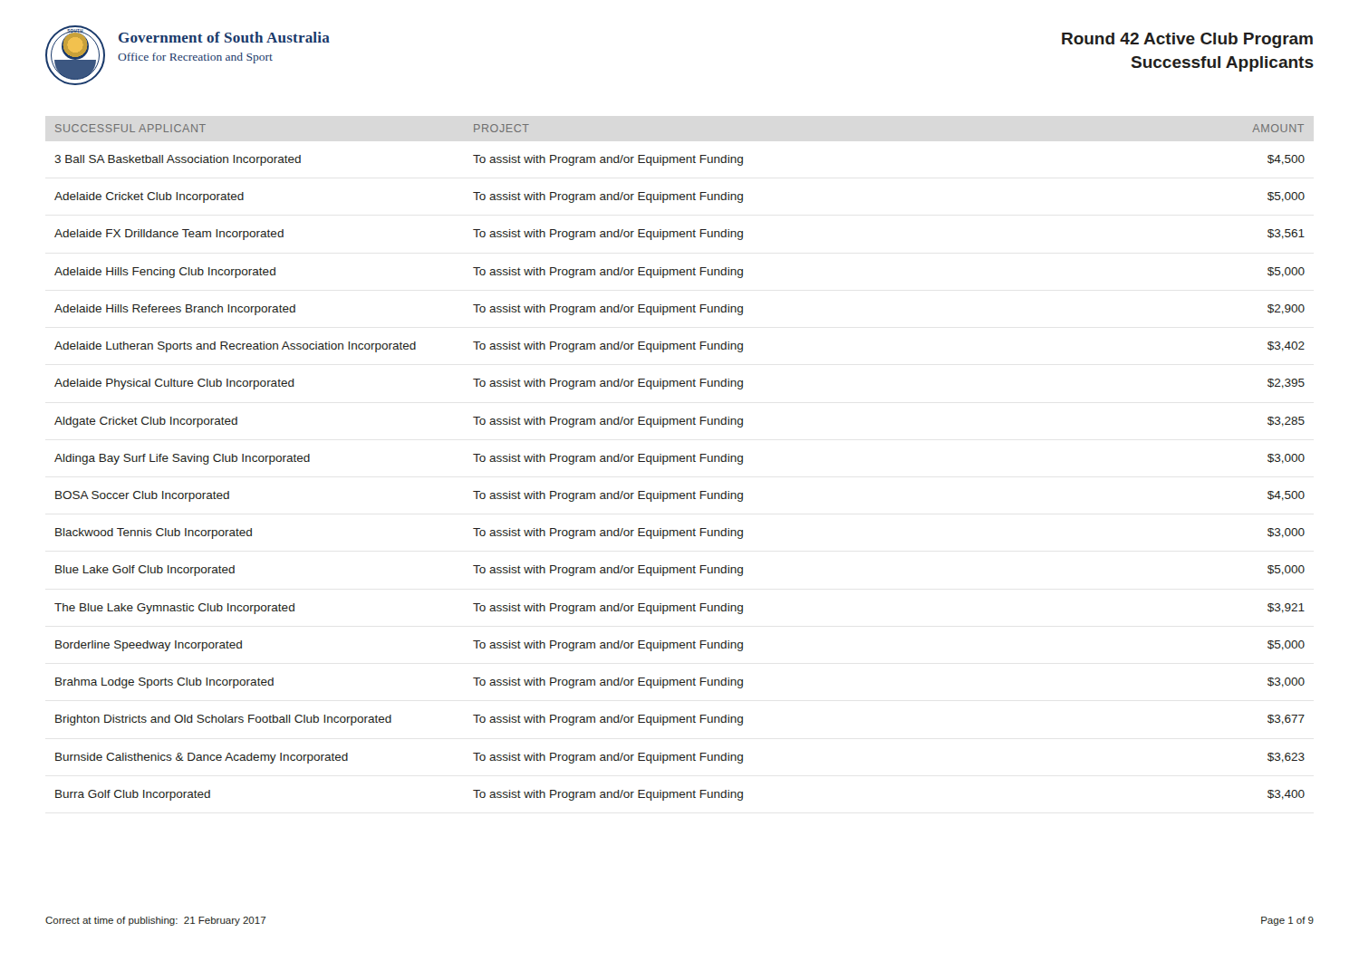SOUTH
AUSTRALIA
Government of South Australia
Office for Recreation and Sport
Round 42 Active Club Program
Successful Applicants
| SUCCESSFUL APPLICANT | PROJECT | AMOUNT |
| --- | --- | --- |
| 3 Ball SA Basketball Association Incorporated | To assist with Program and/or Equipment Funding | $4,500 |
| Adelaide Cricket Club Incorporated | To assist with Program and/or Equipment Funding | $5,000 |
| Adelaide FX Drilldance Team Incorporated | To assist with Program and/or Equipment Funding | $3,561 |
| Adelaide Hills Fencing Club Incorporated | To assist with Program and/or Equipment Funding | $5,000 |
| Adelaide Hills Referees Branch Incorporated | To assist with Program and/or Equipment Funding | $2,900 |
| Adelaide Lutheran Sports and Recreation Association Incorporated | To assist with Program and/or Equipment Funding | $3,402 |
| Adelaide Physical Culture Club Incorporated | To assist with Program and/or Equipment Funding | $2,395 |
| Aldgate Cricket Club Incorporated | To assist with Program and/or Equipment Funding | $3,285 |
| Aldinga Bay Surf Life Saving Club Incorporated | To assist with Program and/or Equipment Funding | $3,000 |
| BOSA Soccer Club Incorporated | To assist with Program and/or Equipment Funding | $4,500 |
| Blackwood Tennis Club Incorporated | To assist with Program and/or Equipment Funding | $3,000 |
| Blue Lake Golf Club Incorporated | To assist with Program and/or Equipment Funding | $5,000 |
| The Blue Lake Gymnastic Club Incorporated | To assist with Program and/or Equipment Funding | $3,921 |
| Borderline Speedway Incorporated | To assist with Program and/or Equipment Funding | $5,000 |
| Brahma Lodge Sports Club Incorporated | To assist with Program and/or Equipment Funding | $3,000 |
| Brighton Districts and Old Scholars Football Club Incorporated | To assist with Program and/or Equipment Funding | $3,677 |
| Burnside Calisthenics & Dance Academy Incorporated | To assist with Program and/or Equipment Funding | $3,623 |
| Burra Golf Club Incorporated | To assist with Program and/or Equipment Funding | $3,400 |
Correct at time of publishing: 21 February 2017
Page 1 of 9